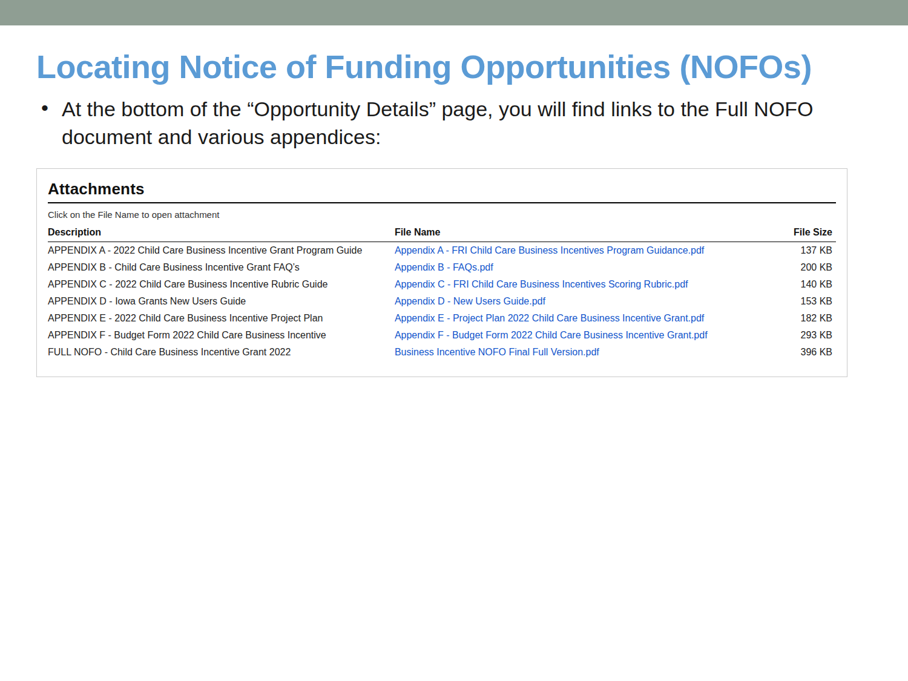Locating Notice of Funding Opportunities (NOFOs)
At the bottom of the “Opportunity Details” page, you will find links to the Full NOFO document and various appendices:
Attachments
Click on the File Name to open attachment
| Description | File Name | File Size |
| --- | --- | --- |
| APPENDIX A - 2022 Child Care Business Incentive Grant Program Guide | Appendix A - FRI Child Care Business Incentives Program Guidance.pdf | 137 KB |
| APPENDIX B - Child Care Business Incentive Grant FAQ’s | Appendix B - FAQs.pdf | 200 KB |
| APPENDIX C - 2022 Child Care Business Incentive Rubric Guide | Appendix C - FRI Child Care Business Incentives Scoring Rubric.pdf | 140 KB |
| APPENDIX D - Iowa Grants New Users Guide | Appendix D - New Users Guide.pdf | 153 KB |
| APPENDIX E - 2022 Child Care Business Incentive Project Plan | Appendix E - Project Plan 2022 Child Care Business Incentive Grant.pdf | 182 KB |
| APPENDIX F - Budget Form 2022 Child Care Business Incentive | Appendix F - Budget Form 2022 Child Care Business Incentive Grant.pdf | 293 KB |
| FULL NOFO - Child Care Business Incentive Grant 2022 | Business Incentive NOFO Final Full Version.pdf | 396 KB |